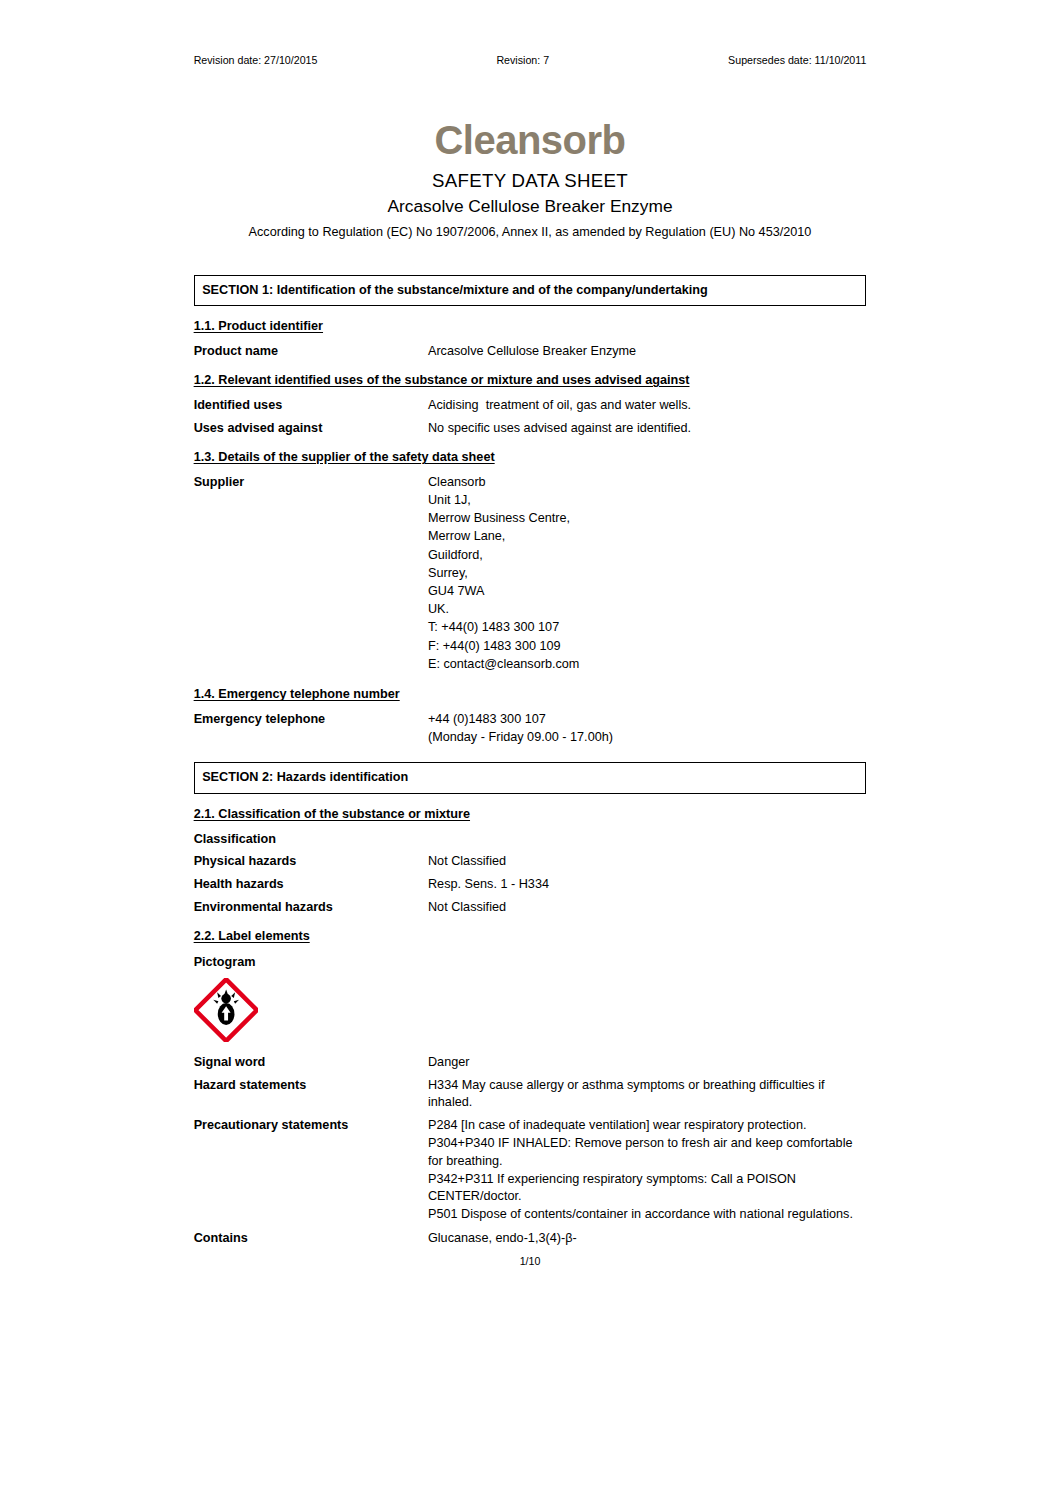Revision date: 27/10/2015 Revision: 7 Supersedes date: 11/10/2011
Cleansorb
SAFETY DATA SHEET
Arcasolve Cellulose Breaker Enzyme
According to Regulation (EC) No 1907/2006, Annex II, as amended by Regulation (EU) No 453/2010
SECTION 1: Identification of the substance/mixture and of the company/undertaking
1.1. Product identifier
Product name
Arcasolve Cellulose Breaker Enzyme
1.2. Relevant identified uses of the substance or mixture and uses advised against
Identified uses
Acidising treatment of oil, gas and water wells.
Uses advised against
No specific uses advised against are identified.
1.3. Details of the supplier of the safety data sheet
Supplier
Cleansorb
Unit 1J,
Merrow Business Centre,
Merrow Lane,
Guildford,
Surrey,
GU4 7WA
UK.
T: +44(0) 1483 300 107
F: +44(0) 1483 300 109
E: contact@cleansorb.com
1.4. Emergency telephone number
Emergency telephone
+44 (0)1483 300 107
(Monday - Friday 09.00 - 17.00h)
SECTION 2: Hazards identification
2.1. Classification of the substance or mixture
Classification
Physical hazards
Not Classified
Health hazards
Resp. Sens. 1 - H334
Environmental hazards
Not Classified
2.2. Label elements
Pictogram
Signal word
Danger
Hazard statements
H334 May cause allergy or asthma symptoms or breathing difficulties if inhaled.
Precautionary statements
P284 [In case of inadequate ventilation] wear respiratory protection.
P304+P340 IF INHALED: Remove person to fresh air and keep comfortable for breathing.
P342+P311 If experiencing respiratory symptoms: Call a POISON CENTER/doctor.
P501 Dispose of contents/container in accordance with national regulations.
Contains
Glucanase, endo-1,3(4)-β-
1/10